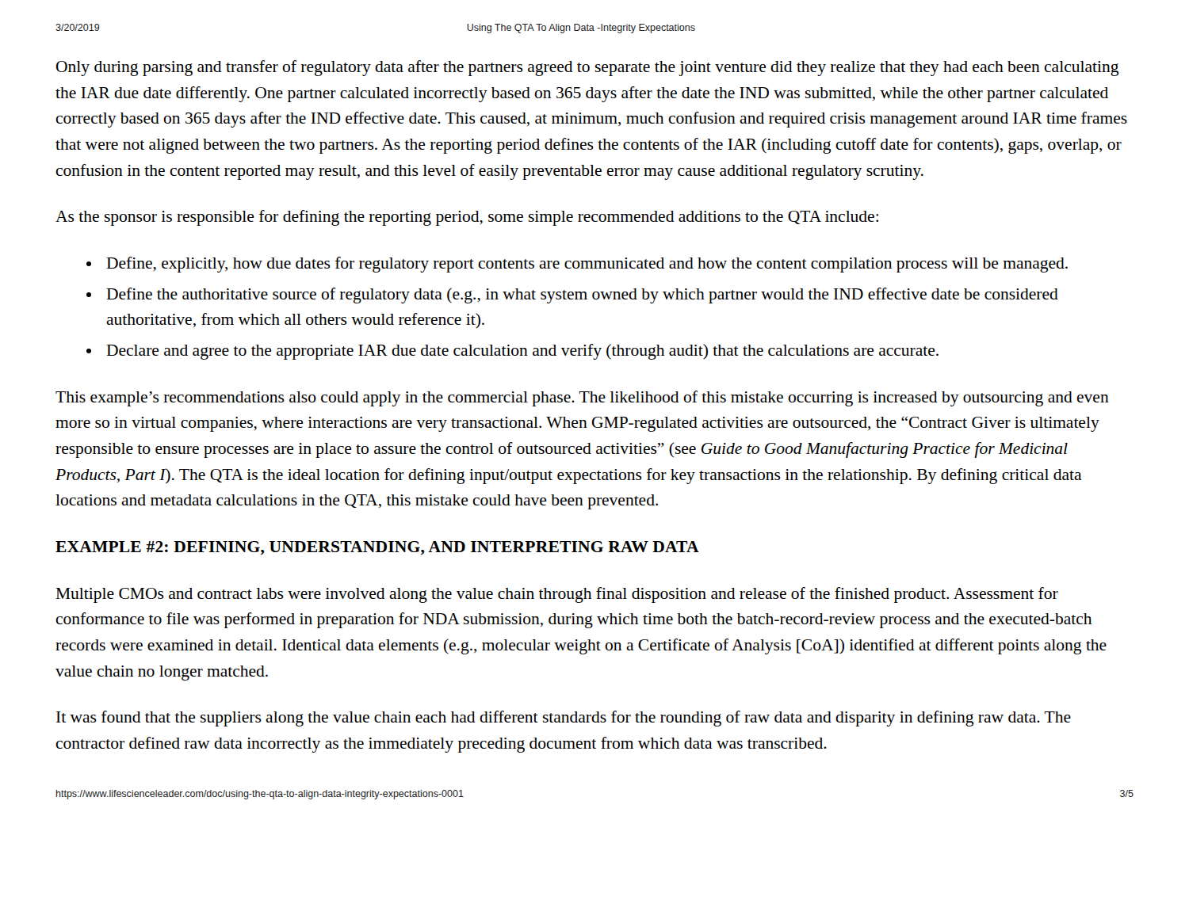3/20/2019
Using The QTA To Align Data -Integrity Expectations
Only during parsing and transfer of regulatory data after the partners agreed to separate the joint venture did they realize that they had each been calculating the IAR due date differently. One partner calculated incorrectly based on 365 days after the date the IND was submitted, while the other partner calculated correctly based on 365 days after the IND effective date. This caused, at minimum, much confusion and required crisis management around IAR time frames that were not aligned between the two partners. As the reporting period defines the contents of the IAR (including cutoff date for contents), gaps, overlap, or confusion in the content reported may result, and this level of easily preventable error may cause additional regulatory scrutiny.
As the sponsor is responsible for defining the reporting period, some simple recommended additions to the QTA include:
Define, explicitly, how due dates for regulatory report contents are communicated and how the content compilation process will be managed.
Define the authoritative source of regulatory data (e.g., in what system owned by which partner would the IND effective date be considered authoritative, from which all others would reference it).
Declare and agree to the appropriate IAR due date calculation and verify (through audit) that the calculations are accurate.
This example’s recommendations also could apply in the commercial phase. The likelihood of this mistake occurring is increased by outsourcing and even more so in virtual companies, where interactions are very transactional. When GMP-regulated activities are outsourced, the “Contract Giver is ultimately responsible to ensure processes are in place to assure the control of outsourced activities” (see Guide to Good Manufacturing Practice for Medicinal Products, Part I). The QTA is the ideal location for defining input/output expectations for key transactions in the relationship. By defining critical data locations and metadata calculations in the QTA, this mistake could have been prevented.
EXAMPLE #2: DEFINING, UNDERSTANDING, AND INTERPRETING RAW DATA
Multiple CMOs and contract labs were involved along the value chain through final disposition and release of the finished product. Assessment for conformance to file was performed in preparation for NDA submission, during which time both the batch-record-review process and the executed-batch records were examined in detail. Identical data elements (e.g., molecular weight on a Certificate of Analysis [CoA]) identified at different points along the value chain no longer matched.
It was found that the suppliers along the value chain each had different standards for the rounding of raw data and disparity in defining raw data. The contractor defined raw data incorrectly as the immediately preceding document from which data was transcribed.
https://www.lifescienceleader.com/doc/using-the-qta-to-align-data-integrity-expectations-0001
3/5